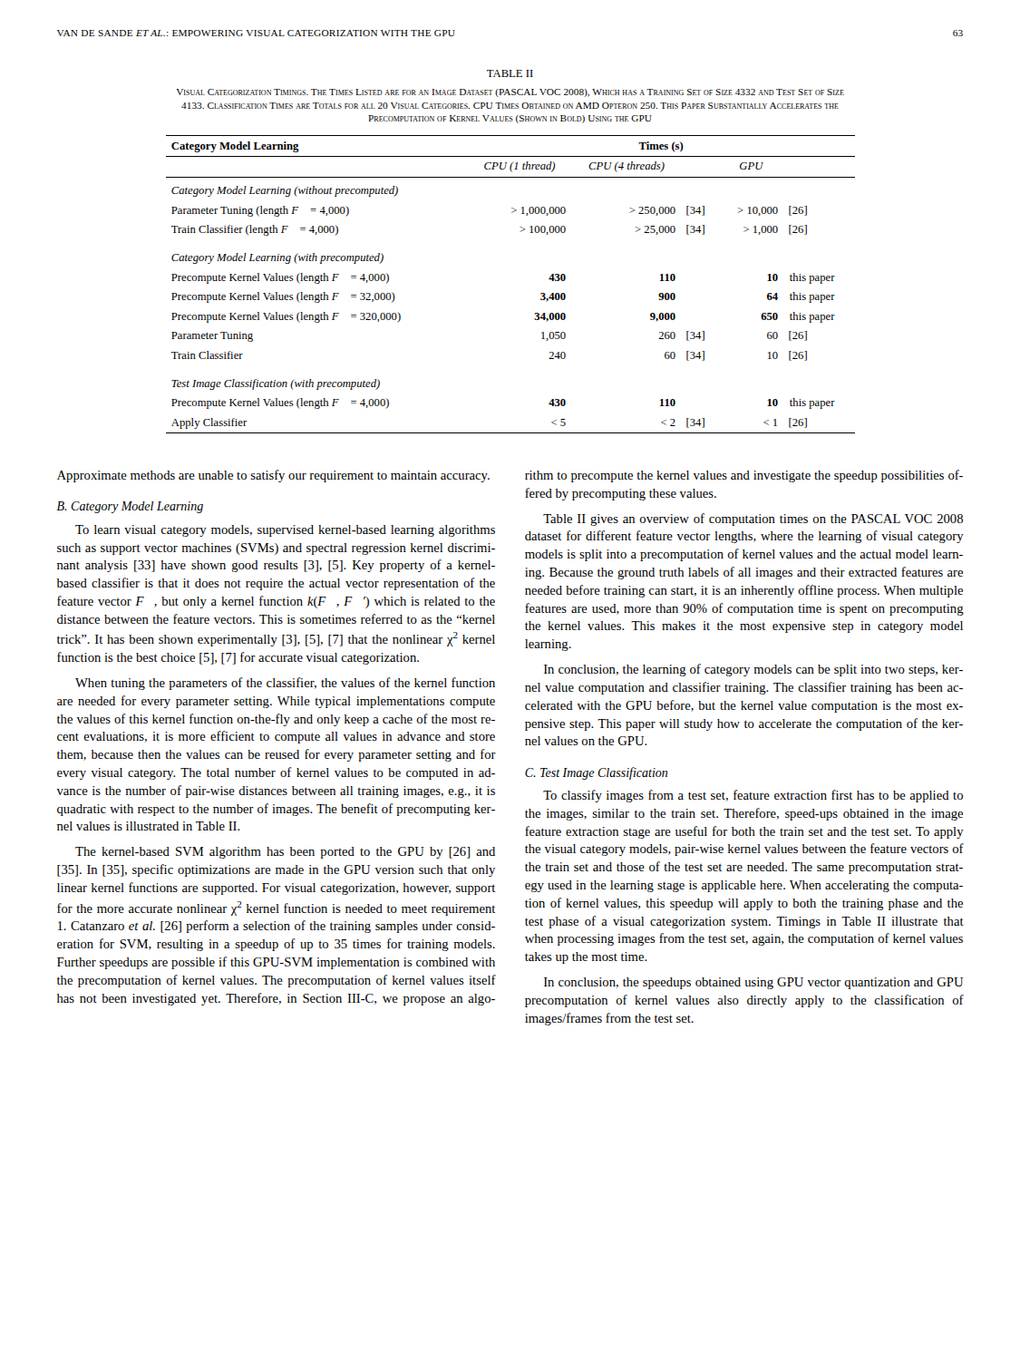van de Sande et al.: Empowering Visual Categorization With the GPU 63
TABLE II
Visual Categorization Timings. The Times Listed are for an Image Dataset (PASCAL VOC 2008), Which has a Training Set of Size 4332 and Test Set of Size 4133. Classification Times are Totals for all 20 Visual Categories. CPU Times Obtained on AMD Opteron 250. This Paper Substantially Accelerates the Precomputation of Kernel Values (Shown in Bold) Using the GPU
| Category Model Learning | Times (s) |
| --- | --- |
| | CPU (1 thread) | CPU (4 threads) | | GPU | |
| Category Model Learning (without precomputed) |
| Parameter Tuning (length F⃗ = 4,000) | > 1,000,000 | > 250,000 | [34] | > 10,000 | [26] |
| Train Classifier (length F⃗ = 4,000) | > 100,000 | > 25,000 | [34] | > 1,000 | [26] |
| Category Model Learning (with precomputed) |
| Precompute Kernel Values (length F⃗ = 4,000) | 430 | 110 | | 10 | this paper |
| Precompute Kernel Values (length F⃗ = 32,000) | 3,400 | 900 | | 64 | this paper |
| Precompute Kernel Values (length F⃗ = 320,000) | 34,000 | 9,000 | | 650 | this paper |
| Parameter Tuning | 1,050 | 260 | [34] | 60 | [26] |
| Train Classifier | 240 | 60 | [34] | 10 | [26] |
| Test Image Classification (with precomputed) |
| Precompute Kernel Values (length F⃗ = 4,000) | 430 | 110 | | 10 | this paper |
| Apply Classifier | < 5 | < 2 | [34] | < 1 | [26] |
Approximate methods are unable to satisfy our requirement to maintain accuracy.
B. Category Model Learning
To learn visual category models, supervised kernel-based learning algorithms such as support vector machines (SVMs) and spectral regression kernel discriminant analysis [33] have shown good results [3], [5]. Key property of a kernel-based classifier is that it does not require the actual vector representation of the feature vector F⃗, but only a kernel function k(F⃗, F⃗′) which is related to the distance between the feature vectors. This is sometimes referred to as the “kernel trick”. It has been shown experimentally [3], [5], [7] that the nonlinear χ2 kernel function is the best choice [5], [7] for accurate visual categorization.
When tuning the parameters of the classifier, the values of the kernel function are needed for every parameter setting. While typical implementations compute the values of this kernel function on-the-fly and only keep a cache of the most recent evaluations, it is more efficient to compute all values in advance and store them, because then the values can be reused for every parameter setting and for every visual category. The total number of kernel values to be computed in advance is the number of pair-wise distances between all training images, e.g., it is quadratic with respect to the number of images. The benefit of precomputing kernel values is illustrated in Table II.
The kernel-based SVM algorithm has been ported to the GPU by [26] and [35]. In [35], specific optimizations are made in the GPU version such that only linear kernel functions are supported. For visual categorization, however, support for the more accurate nonlinear χ2 kernel function is needed to meet requirement 1. Catanzaro et al. [26] perform a selection of the training samples under consideration for SVM, resulting in a speedup of up to 35 times for training models. Further speedups are possible if this GPU-SVM implementation is combined with the precomputation of kernel values. The precomputation of kernel values itself has not been investigated yet. Therefore, in Section III-C, we propose an algorithm to precompute the kernel values and investigate the speedup possibilities offered by precomputing these values.
Table II gives an overview of computation times on the PASCAL VOC 2008 dataset for different feature vector lengths, where the learning of visual category models is split into a precomputation of kernel values and the actual model learning. Because the ground truth labels of all images and their extracted features are needed before training can start, it is an inherently offline process. When multiple features are used, more than 90% of computation time is spent on precomputing the kernel values. This makes it the most expensive step in category model learning.
In conclusion, the learning of category models can be split into two steps, kernel value computation and classifier training. The classifier training has been accelerated with the GPU before, but the kernel value computation is the most expensive step. This paper will study how to accelerate the computation of the kernel values on the GPU.
C. Test Image Classification
To classify images from a test set, feature extraction first has to be applied to the images, similar to the train set. Therefore, speed-ups obtained in the image feature extraction stage are useful for both the train set and the test set. To apply the visual category models, pair-wise kernel values between the feature vectors of the train set and those of the test set are needed. The same precomputation strategy used in the learning stage is applicable here. When accelerating the computation of kernel values, this speedup will apply to both the training phase and the test phase of a visual categorization system. Timings in Table II illustrate that when processing images from the test set, again, the computation of kernel values takes up the most time.
In conclusion, the speedups obtained using GPU vector quantization and GPU precomputation of kernel values also directly apply to the classification of images/frames from the test set.